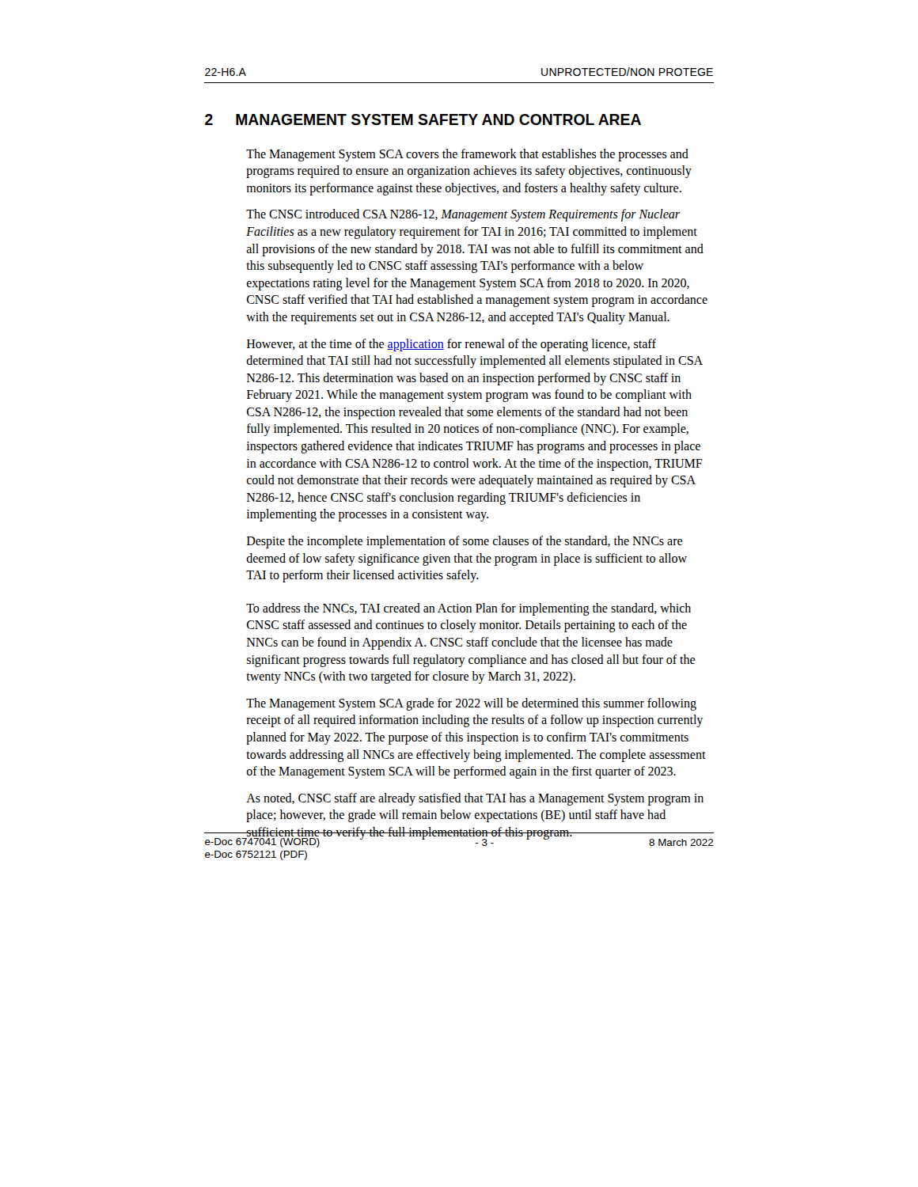22-H6.A
UNPROTECTED/NON PROTEGE
2 MANAGEMENT SYSTEM SAFETY AND CONTROL AREA
The Management System SCA covers the framework that establishes the processes and programs required to ensure an organization achieves its safety objectives, continuously monitors its performance against these objectives, and fosters a healthy safety culture.
The CNSC introduced CSA N286-12, Management System Requirements for Nuclear Facilities as a new regulatory requirement for TAI in 2016; TAI committed to implement all provisions of the new standard by 2018. TAI was not able to fulfill its commitment and this subsequently led to CNSC staff assessing TAI's performance with a below expectations rating level for the Management System SCA from 2018 to 2020. In 2020, CNSC staff verified that TAI had established a management system program in accordance with the requirements set out in CSA N286-12, and accepted TAI's Quality Manual.
However, at the time of the application for renewal of the operating licence, staff determined that TAI still had not successfully implemented all elements stipulated in CSA N286-12. This determination was based on an inspection performed by CNSC staff in February 2021. While the management system program was found to be compliant with CSA N286-12, the inspection revealed that some elements of the standard had not been fully implemented. This resulted in 20 notices of non-compliance (NNC). For example, inspectors gathered evidence that indicates TRIUMF has programs and processes in place in accordance with CSA N286-12 to control work. At the time of the inspection, TRIUMF could not demonstrate that their records were adequately maintained as required by CSA N286-12, hence CNSC staff's conclusion regarding TRIUMF's deficiencies in implementing the processes in a consistent way.
Despite the incomplete implementation of some clauses of the standard, the NNCs are deemed of low safety significance given that the program in place is sufficient to allow TAI to perform their licensed activities safely.
To address the NNCs, TAI created an Action Plan for implementing the standard, which CNSC staff assessed and continues to closely monitor. Details pertaining to each of the NNCs can be found in Appendix A. CNSC staff conclude that the licensee has made significant progress towards full regulatory compliance and has closed all but four of the twenty NNCs (with two targeted for closure by March 31, 2022).
The Management System SCA grade for 2022 will be determined this summer following receipt of all required information including the results of a follow up inspection currently planned for May 2022. The purpose of this inspection is to confirm TAI's commitments towards addressing all NNCs are effectively being implemented. The complete assessment of the Management System SCA will be performed again in the first quarter of 2023.
As noted, CNSC staff are already satisfied that TAI has a Management System program in place; however, the grade will remain below expectations (BE) until staff have had sufficient time to verify the full implementation of this program.
e-Doc 6747041 (WORD)
e-Doc 6752121 (PDF)
- 3 -
8 March 2022